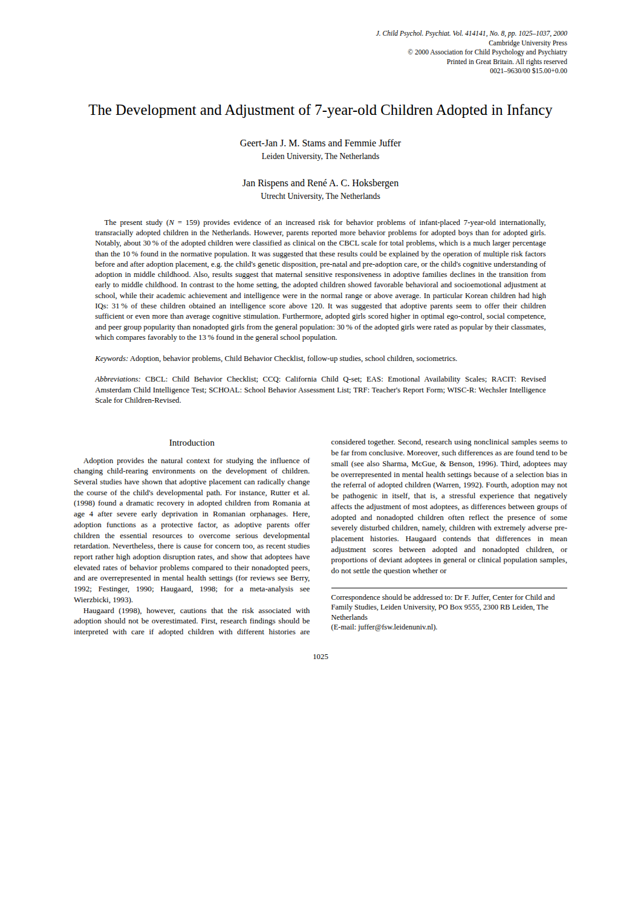J. Child Psychol. Psychiat. Vol. 414141, No. 8, pp. 1025–1037, 2000
Cambridge University Press
© 2000 Association for Child Psychology and Psychiatry
Printed in Great Britain. All rights reserved
0021–9630/00 $15.00+0.00
The Development and Adjustment of 7-year-old Children Adopted in Infancy
Geert-Jan J. M. Stams and Femmie Juffer
Leiden University, The Netherlands
Jan Rispens and René A. C. Hoksbergen
Utrecht University, The Netherlands
The present study (N = 159) provides evidence of an increased risk for behavior problems of infant-placed 7-year-old internationally, transracially adopted children in the Netherlands. However, parents reported more behavior problems for adopted boys than for adopted girls. Notably, about 30 % of the adopted children were classified as clinical on the CBCL scale for total problems, which is a much larger percentage than the 10 % found in the normative population. It was suggested that these results could be explained by the operation of multiple risk factors before and after adoption placement, e.g. the child's genetic disposition, pre-natal and pre-adoption care, or the child's cognitive understanding of adoption in middle childhood. Also, results suggest that maternal sensitive responsiveness in adoptive families declines in the transition from early to middle childhood. In contrast to the home setting, the adopted children showed favorable behavioral and socioemotional adjustment at school, while their academic achievement and intelligence were in the normal range or above average. In particular Korean children had high IQs: 31 % of these children obtained an intelligence score above 120. It was suggested that adoptive parents seem to offer their children sufficient or even more than average cognitive stimulation. Furthermore, adopted girls scored higher in optimal ego-control, social competence, and peer group popularity than nonadopted girls from the general population: 30 % of the adopted girls were rated as popular by their classmates, which compares favorably to the 13 % found in the general school population.
Keywords: Adoption, behavior problems, Child Behavior Checklist, follow-up studies, school children, sociometrics.
Abbreviations: CBCL: Child Behavior Checklist; CCQ: California Child Q-set; EAS: Emotional Availability Scales; RACIT: Revised Amsterdam Child Intelligence Test; SCHOAL: School Behavior Assessment List; TRF: Teacher's Report Form; WISC-R: Wechsler Intelligence Scale for Children-Revised.
Introduction
Adoption provides the natural context for studying the influence of changing child-rearing environments on the development of children. Several studies have shown that adoptive placement can radically change the course of the child's developmental path. For instance, Rutter et al. (1998) found a dramatic recovery in adopted children from Romania at age 4 after severe early deprivation in Romanian orphanages. Here, adoption functions as a protective factor, as adoptive parents offer children the essential resources to overcome serious developmental retardation. Nevertheless, there is cause for concern too, as recent studies report rather high adoption disruption rates, and show that adoptees have elevated rates of behavior problems compared to their nonadopted peers, and are overrepresented in mental health settings (for reviews see Berry, 1992; Festinger, 1990; Haugaard, 1998; for a meta-analysis see Wierzbicki, 1993).
Haugaard (1998), however, cautions that the risk associated with adoption should not be overestimated. First, research findings should be interpreted with care if adopted children with different histories are considered together. Second, research using nonclinical samples seems to be far from conclusive. Moreover, such differences as are found tend to be small (see also Sharma, McGue, & Benson, 1996). Third, adoptees may be overrepresented in mental health settings because of a selection bias in the referral of adopted children (Warren, 1992). Fourth, adoption may not be pathogenic in itself, that is, a stressful experience that negatively affects the adjustment of most adoptees, as differences between groups of adopted and nonadopted children often reflect the presence of some severely disturbed children, namely, children with extremely adverse pre-placement histories. Haugaard contends that differences in mean adjustment scores between adopted and nonadopted children, or proportions of deviant adoptees in general or clinical population samples, do not settle the question whether or
Correspondence should be addressed to: Dr F. Juffer, Center for Child and Family Studies, Leiden University, PO Box 9555, 2300 RB Leiden, The Netherlands
(E-mail: juffer@fsw.leidenuniv.nl).
1025